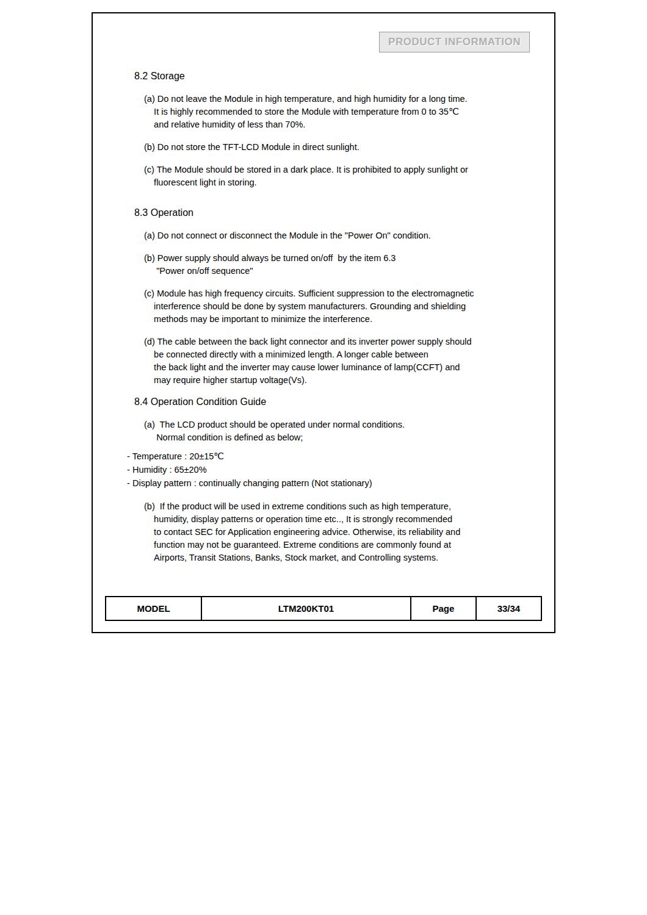PRODUCT INFORMATION
8.2 Storage
(a) Do not leave the Module in high temperature, and high humidity for a long time.
It is highly recommended to store the Module with temperature from 0 to 35℃
and relative humidity of less than 70%.
(b) Do not store the TFT-LCD Module in direct sunlight.
(c) The Module should be stored in a dark place. It is prohibited to apply sunlight or
fluorescent light in storing.
8.3 Operation
(a) Do not connect or disconnect the Module in the "Power On" condition.
(b) Power supply should always be turned on/off by the item 6.3
"Power on/off sequence"
(c) Module has high frequency circuits. Sufficient suppression to the electromagnetic
interference should be done by system manufacturers. Grounding and shielding
methods may be important to minimize the interference.
(d) The cable between the back light connector and its inverter power supply should
be connected directly with a minimized length. A longer cable between
the back light and the inverter may cause lower luminance of lamp(CCFT) and
may require higher startup voltage(Vs).
8.4 Operation Condition Guide
(a) The LCD product should be operated under normal conditions.
Normal condition is defined as below;
- Temperature : 20±15℃
- Humidity : 65±20%
- Display pattern : continually changing pattern (Not stationary)
(b) If the product will be used in extreme conditions such as high temperature,
humidity, display patterns or operation time etc.., It is strongly recommended
to contact SEC for Application engineering advice. Otherwise, its reliability and
function may not be guaranteed. Extreme conditions are commonly found at
Airports, Transit Stations, Banks, Stock market, and Controlling systems.
| MODEL | LTM200KT01 | Page | 33/34 |